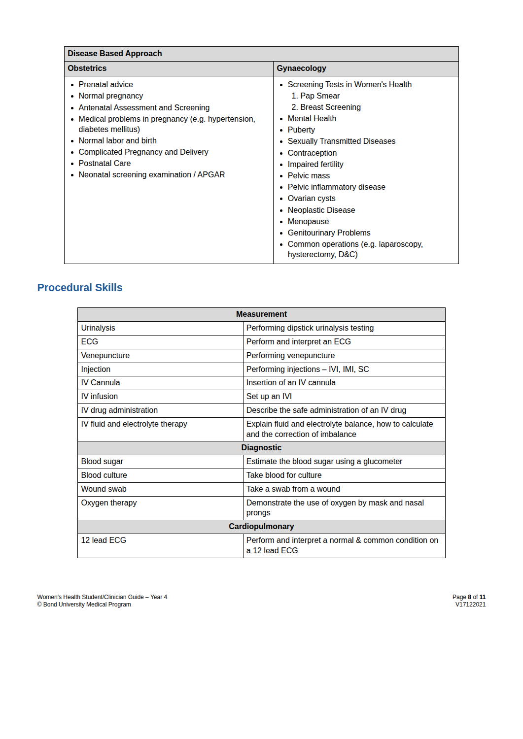| Disease Based Approach |
| --- |
| Obstetrics | Gynaecology |
| Prenatal advice Normal pregnancy Antenatal Assessment and Screening Medical problems in pregnancy (e.g. hypertension, diabetes mellitus) Normal labor and birth Complicated Pregnancy and Delivery Postnatal Care Neonatal screening examination / APGAR | Screening Tests in Women's Health Pap Smear Breast Screening Mental Health Puberty Sexually Transmitted Diseases Contraception Impaired fertility Pelvic mass Pelvic inflammatory disease Ovarian cysts Neoplastic Disease Menopause Genitourinary Problems Common operations (e.g. laparoscopy, hysterectomy, D&C) |
Procedural Skills
| Measurement |
| --- |
| Urinalysis | Performing dipstick urinalysis testing |
| ECG | Perform and interpret an ECG |
| Venepuncture | Performing venepuncture |
| Injection | Performing injections – IVI, IMI, SC |
| IV Cannula | Insertion of an IV cannula |
| IV infusion | Set up an IVI |
| IV drug administration | Describe the safe administration of an IV drug |
| IV fluid and electrolyte therapy | Explain fluid and electrolyte balance, how to calculate and the correction of imbalance |
| Diagnostic |
| Blood sugar | Estimate the blood sugar using a glucometer |
| Blood culture | Take blood for culture |
| Wound swab | Take a swab from a wound |
| Oxygen therapy | Demonstrate the use of oxygen by mask and nasal prongs |
| Cardiopulmonary |
| 12 lead ECG | Perform and interpret a normal & common condition on a 12 lead ECG |
Women's Health Student/Clinician Guide – Year 4
© Bond University Medical Program
Page 8 of 11
V17122021